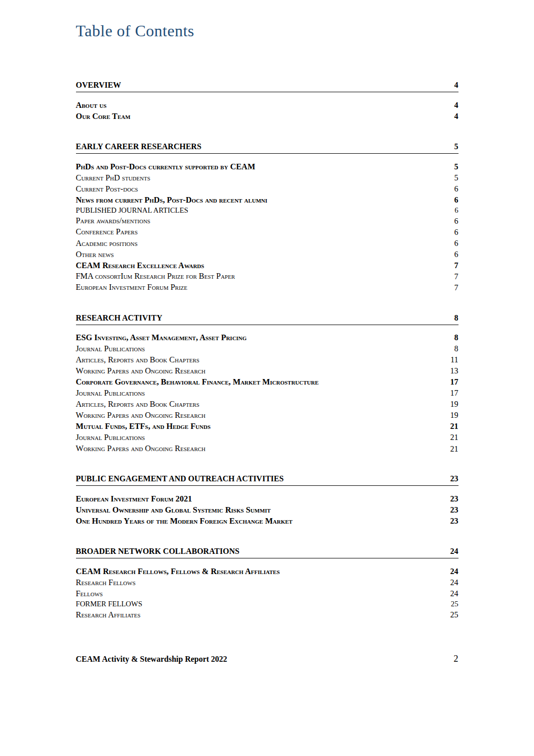Table of Contents
| Overview | 4 |
| About us | 4 |
| Our Core Team | 4 |
| Early Career Researchers | 5 |
| PhDs and Post-Docs currently supported by CEAM | 5 |
| Current PhD students | 5 |
| Current Post-docs | 6 |
| News from current PhDs, Post-Docs and recent alumni | 6 |
| published journal articles | 6 |
| Paper awards/mentions | 6 |
| Conference Papers | 6 |
| Academic positions | 6 |
| Other news | 6 |
| CEAM Research Excellence Awards | 7 |
| FMA consortIum Research Prize for Best Paper | 7 |
| European Investment Forum Prize | 7 |
| Research Activity | 8 |
| ESG Investing, Asset Management, Asset Pricing | 8 |
| Journal Publications | 8 |
| Articles, Reports and Book Chapters | 11 |
| Working Papers and Ongoing Research | 13 |
| Corporate Governance, Behavioral Finance, Market Microstructure | 17 |
| Journal Publications | 17 |
| Articles, Reports and Book Chapters | 19 |
| Working Papers and Ongoing Research | 19 |
| Mutual Funds, ETFs, and Hedge Funds | 21 |
| Journal Publications | 21 |
| Working Papers and Ongoing Research | 21 |
| Public Engagement and Outreach Activities | 23 |
| European Investment Forum 2021 | 23 |
| Universal Ownership and Global Systemic Risks Summit | 23 |
| One Hundred Years of the Modern Foreign Exchange Market | 23 |
| Broader Network Collaborations | 24 |
| CEAM Research Fellows, Fellows & Research Affiliates | 24 |
| Research Fellows | 24 |
| Fellows | 24 |
| FORMER FELLOWS | 25 |
| Research Affiliates | 25 |
CEAM Activity & Stewardship Report 2022 2